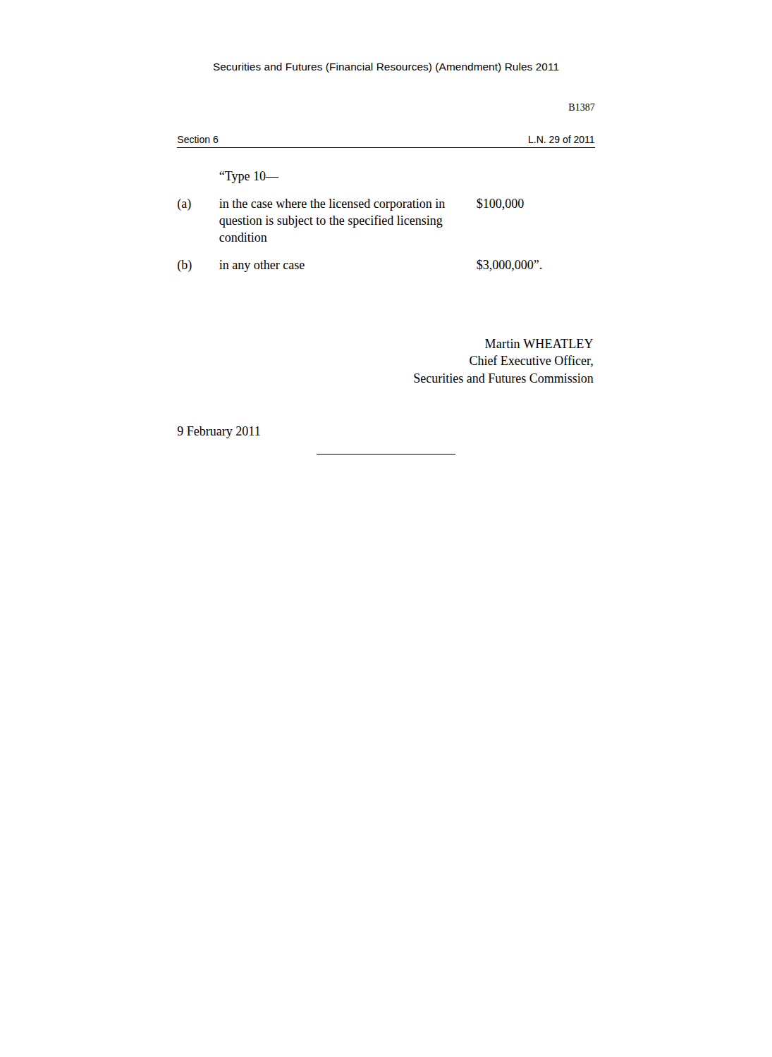Securities and Futures (Financial Resources) (Amendment) Rules 2011
B1387
Section 6
L.N. 29 of 2011
“Type 10—
| (a) | in the case where the licensed corporation in question is subject to the specified licensing condition | $100,000 |
| (b) | in any other case | $3,000,000”. |
Martin WHEATLEY
Chief Executive Officer,
Securities and Futures Commission
9 February 2011